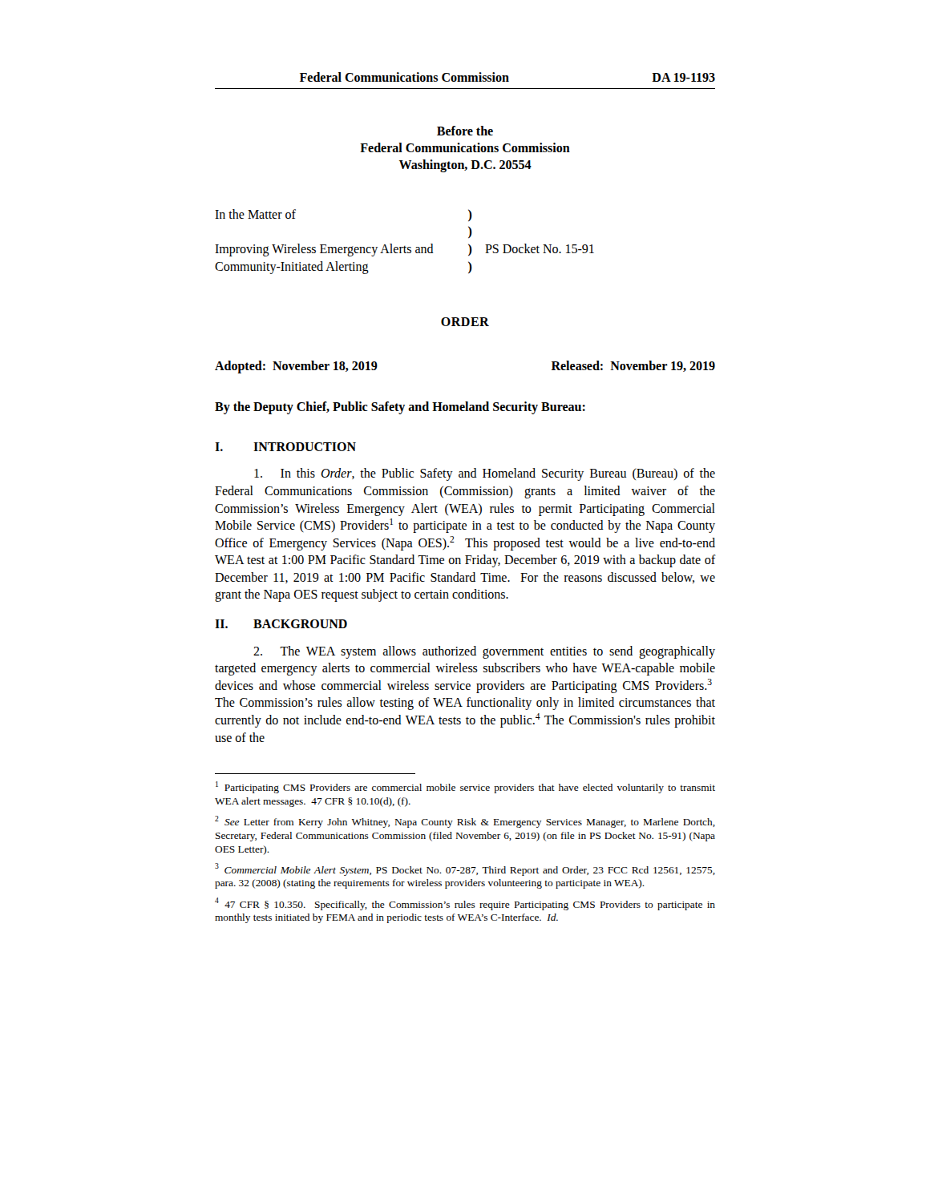Federal Communications Commission DA 19-1193
Before the
Federal Communications Commission
Washington, D.C. 20554
| In the Matter of | ) | |
| | ) | |
| Improving Wireless Emergency Alerts and | ) | PS Docket No. 15-91 |
| Community-Initiated Alerting | ) | |
ORDER
Adopted: November 18, 2019 Released: November 19, 2019
By the Deputy Chief, Public Safety and Homeland Security Bureau:
I. INTRODUCTION
1. In this Order, the Public Safety and Homeland Security Bureau (Bureau) of the Federal Communications Commission (Commission) grants a limited waiver of the Commission’s Wireless Emergency Alert (WEA) rules to permit Participating Commercial Mobile Service (CMS) Providers1 to participate in a test to be conducted by the Napa County Office of Emergency Services (Napa OES).2 This proposed test would be a live end-to-end WEA test at 1:00 PM Pacific Standard Time on Friday, December 6, 2019 with a backup date of December 11, 2019 at 1:00 PM Pacific Standard Time. For the reasons discussed below, we grant the Napa OES request subject to certain conditions.
II. BACKGROUND
2. The WEA system allows authorized government entities to send geographically targeted emergency alerts to commercial wireless subscribers who have WEA-capable mobile devices and whose commercial wireless service providers are Participating CMS Providers.3 The Commission’s rules allow testing of WEA functionality only in limited circumstances that currently do not include end-to-end WEA tests to the public.4 The Commission's rules prohibit use of the
1 Participating CMS Providers are commercial mobile service providers that have elected voluntarily to transmit WEA alert messages. 47 CFR § 10.10(d), (f).
2 See Letter from Kerry John Whitney, Napa County Risk & Emergency Services Manager, to Marlene Dortch, Secretary, Federal Communications Commission (filed November 6, 2019) (on file in PS Docket No. 15-91) (Napa OES Letter).
3 Commercial Mobile Alert System, PS Docket No. 07-287, Third Report and Order, 23 FCC Rcd 12561, 12575, para. 32 (2008) (stating the requirements for wireless providers volunteering to participate in WEA).
4 47 CFR § 10.350. Specifically, the Commission’s rules require Participating CMS Providers to participate in monthly tests initiated by FEMA and in periodic tests of WEA’s C-Interface. Id.